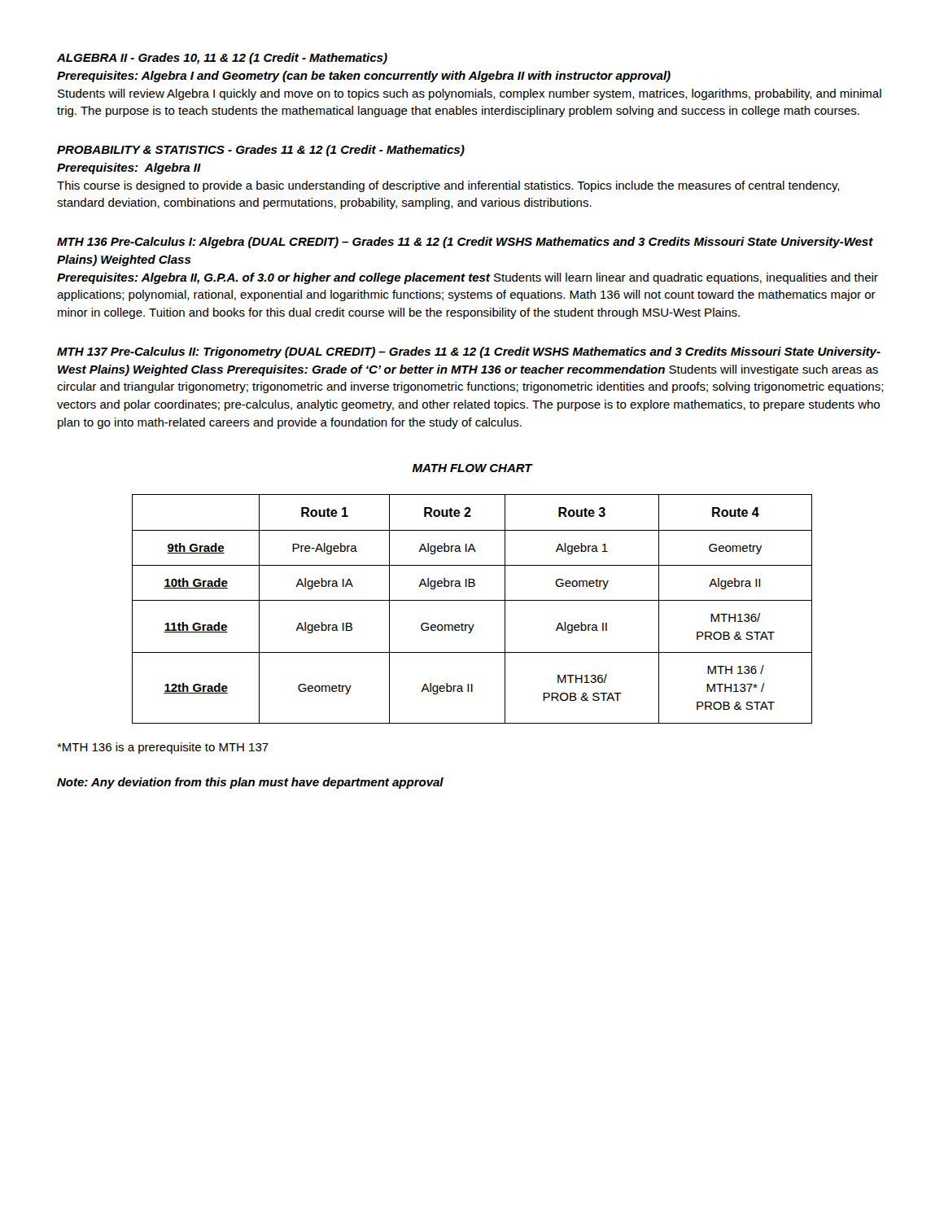ALGEBRA II - Grades 10, 11 & 12 (1 Credit - Mathematics)
Prerequisites: Algebra I and Geometry (can be taken concurrently with Algebra II with instructor approval)
Students will review Algebra I quickly and move on to topics such as polynomials, complex number system, matrices, logarithms, probability, and minimal trig. The purpose is to teach students the mathematical language that enables interdisciplinary problem solving and success in college math courses.
PROBABILITY & STATISTICS - Grades 11 & 12 (1 Credit - Mathematics)
Prerequisites: Algebra II
This course is designed to provide a basic understanding of descriptive and inferential statistics. Topics include the measures of central tendency, standard deviation, combinations and permutations, probability, sampling, and various distributions.
MTH 136 Pre-Calculus I: Algebra (DUAL CREDIT) – Grades 11 & 12 (1 Credit WSHS Mathematics and 3 Credits Missouri State University-West Plains) Weighted Class
Prerequisites: Algebra II, G.P.A. of 3.0 or higher and college placement test Students will learn linear and quadratic equations, inequalities and their applications; polynomial, rational, exponential and logarithmic functions; systems of equations. Math 136 will not count toward the mathematics major or minor in college. Tuition and books for this dual credit course will be the responsibility of the student through MSU-West Plains.
MTH 137 Pre-Calculus II: Trigonometry (DUAL CREDIT) – Grades 11 & 12 (1 Credit WSHS Mathematics and 3 Credits Missouri State University-West Plains) Weighted Class Prerequisites: Grade of ‘C’ or better in MTH 136 or teacher recommendation Students will investigate such areas as circular and triangular trigonometry; trigonometric and inverse trigonometric functions; trigonometric identities and proofs; solving trigonometric equations; vectors and polar coordinates; pre-calculus, analytic geometry, and other related topics. The purpose is to explore mathematics, to prepare students who plan to go into math-related careers and provide a foundation for the study of calculus.
MATH FLOW CHART
| | Route 1 | Route 2 | Route 3 | Route 4 |
| --- | --- | --- | --- | --- |
| 9th Grade | Pre-Algebra | Algebra IA | Algebra 1 | Geometry |
| 10th Grade | Algebra IA | Algebra IB | Geometry | Algebra II |
| 11th Grade | Algebra IB | Geometry | Algebra II | MTH136/ PROB & STAT |
| 12th Grade | Geometry | Algebra II | MTH136/ PROB & STAT | MTH 136 / MTH137* / PROB & STAT |
*MTH 136 is a prerequisite to MTH 137
Note: Any deviation from this plan must have department approval